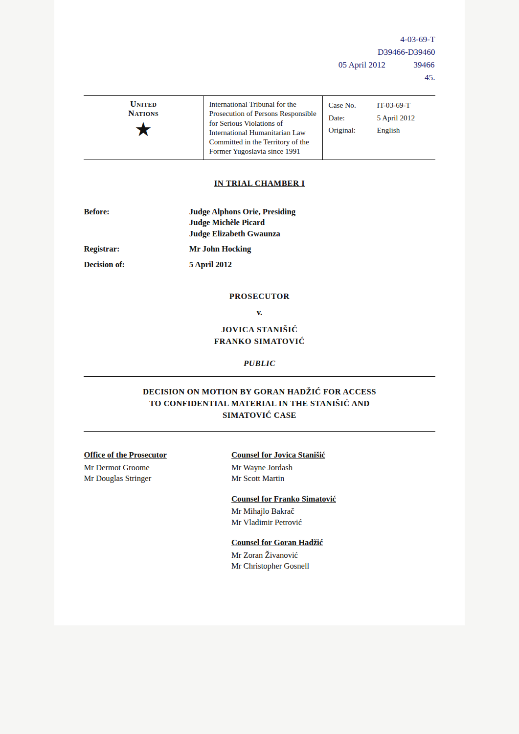4-03-69-T
D39466-D39460
05 April 2012 39466
45.
| United Nations ★ | International Tribunal for the Prosecution of Persons Responsible for Serious Violations of International Humanitarian Law Committed in the Territory of the Former Yugoslavia since 1991 | / Case No. / IT-03-69-T / / Date: / 5 April 2012 / / Original: / English / |
IN TRIAL CHAMBER I
| Before: | Judge Alphons Orie, Presiding Judge Michèle Picard Judge Elizabeth Gwaunza |
| Registrar: | Mr John Hocking |
| Decision of: | 5 April 2012 |
PROSECUTOR
v.
JOVICA STANIŠIĆ
FRANKO SIMATOVIĆ
PUBLIC
DECISION ON MOTION BY GORAN HADŽIĆ FOR ACCESS
TO CONFIDENTIAL MATERIAL IN THE STANIŠIĆ AND
SIMATOVIĆ CASE
| Office of the Prosecutor Mr Dermot Groome Mr Douglas Stringer | Counsel for Jovica Stanišić Mr Wayne Jordash Mr Scott Martin Counsel for Franko Simatović Mr Mihajlo Bakrač Mr Vladimir Petrović Counsel for Goran Hadžić Mr Zoran Živanović Mr Christopher Gosnell |